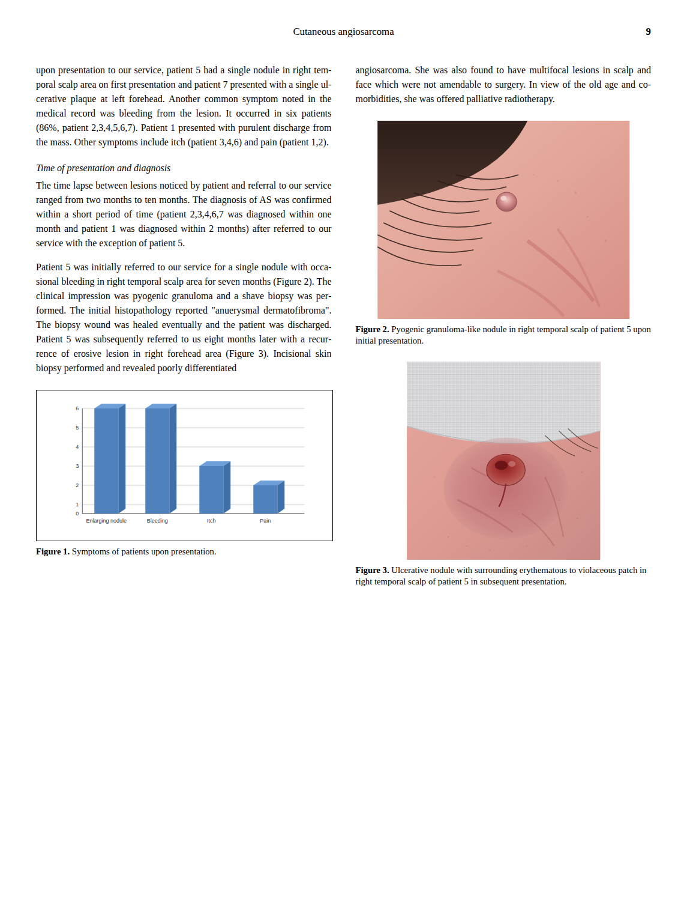Cutaneous angiosarcoma 9
upon presentation to our service, patient 5 had a single nodule in right temporal scalp area on first presentation and patient 7 presented with a single ulcerative plaque at left forehead. Another common symptom noted in the medical record was bleeding from the lesion. It occurred in six patients (86%, patient 2,3,4,5,6,7). Patient 1 presented with purulent discharge from the mass. Other symptoms include itch (patient 3,4,6) and pain (patient 1,2).
Time of presentation and diagnosis
The time lapse between lesions noticed by patient and referral to our service ranged from two months to ten months. The diagnosis of AS was confirmed within a short period of time (patient 2,3,4,6,7 was diagnosed within one month and patient 1 was diagnosed within 2 months) after referred to our service with the exception of patient 5.
Patient 5 was initially referred to our service for a single nodule with occasional bleeding in right temporal scalp area for seven months (Figure 2). The clinical impression was pyogenic granuloma and a shave biopsy was performed. The initial histopathology reported "anuerysmal dermatofibroma". The biopsy wound was healed eventually and the patient was discharged. Patient 5 was subsequently referred to us eight months later with a recurrence of erosive lesion in right forehead area (Figure 3). Incisional skin biopsy performed and revealed poorly differentiated
6 5 4 3 2 1 0 Enlarging nodule Bleeding Itch Pain
Figure 1. Symptoms of patients upon presentation.
angiosarcoma. She was also found to have multifocal lesions in scalp and face which were not amendable to surgery. In view of the old age and comorbidities, she was offered palliative radiotherapy.
Figure 2. Pyogenic granuloma-like nodule in right temporal scalp of patient 5 upon initial presentation.
Figure 3. Ulcerative nodule with surrounding erythematous to violaceous patch in right temporal scalp of patient 5 in subsequent presentation.